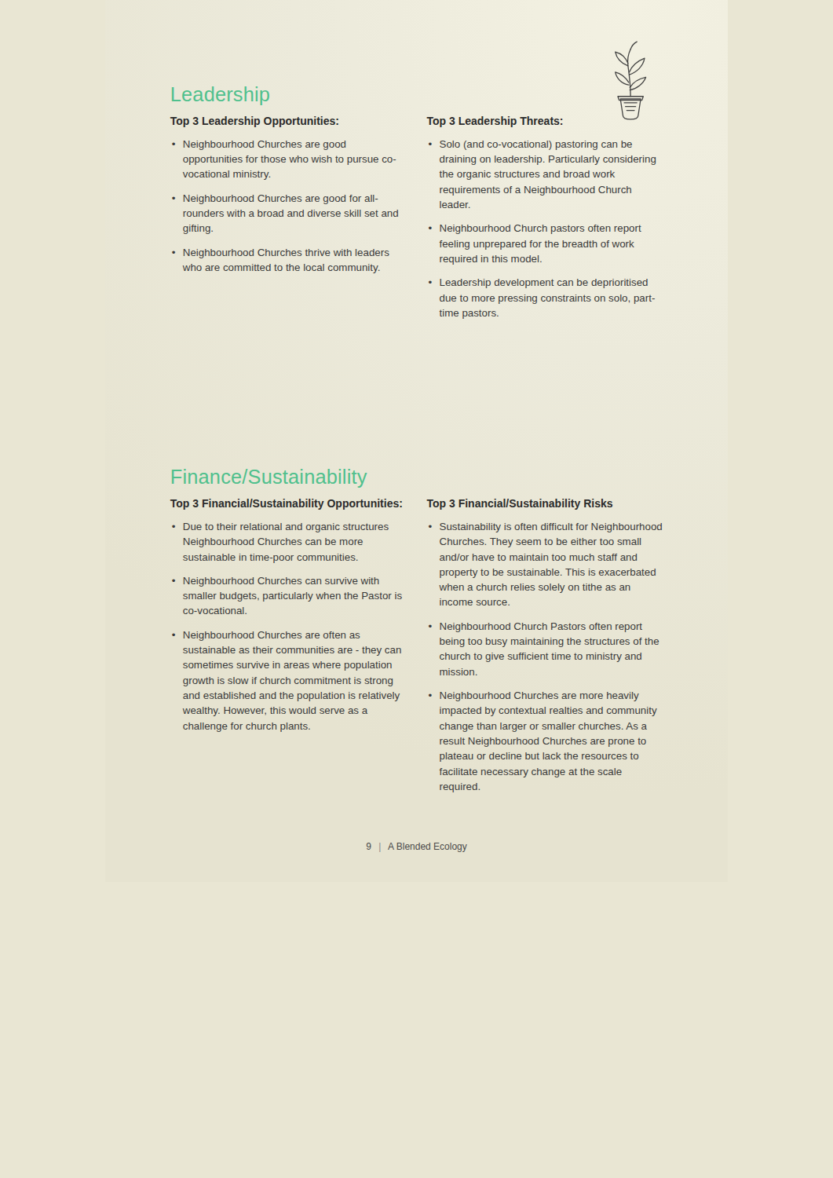Leadership
Top 3 Leadership Opportunities:
Neighbourhood Churches are good opportunities for those who wish to pursue co-vocational ministry.
Neighbourhood Churches are good for all-rounders with a broad and diverse skill set and gifting.
Neighbourhood Churches thrive with leaders who are committed to the local community.
Top 3 Leadership Threats:
Solo (and co-vocational) pastoring can be draining on leadership. Particularly considering the organic structures and broad work requirements of a Neighbourhood Church leader.
Neighbourhood Church pastors often report feeling unprepared for the breadth of work required in this model.
Leadership development can be deprioritised due to more pressing constraints on solo, part-time pastors.
Finance/Sustainability
Top 3 Financial/Sustainability Opportunities:
Due to their relational and organic structures Neighbourhood Churches can be more sustainable in time-poor communities.
Neighbourhood Churches can survive with smaller budgets, particularly when the Pastor is co-vocational.
Neighbourhood Churches are often as sustainable as their communities are - they can sometimes survive in areas where population growth is slow if church commitment is strong and established and the population is relatively wealthy. However, this would serve as a challenge for church plants.
Top 3 Financial/Sustainability Risks
Sustainability is often difficult for Neighbourhood Churches. They seem to be either too small and/or have to maintain too much staff and property to be sustainable. This is exacerbated when a church relies solely on tithe as an income source.
Neighbourhood Church Pastors often report being too busy maintaining the structures of the church to give sufficient time to ministry and mission.
Neighbourhood Churches are more heavily impacted by contextual realties and community change than larger or smaller churches. As a result Neighbourhood Churches are prone to plateau or decline but lack the resources to facilitate necessary change at the scale required.
9 | A Blended Ecology